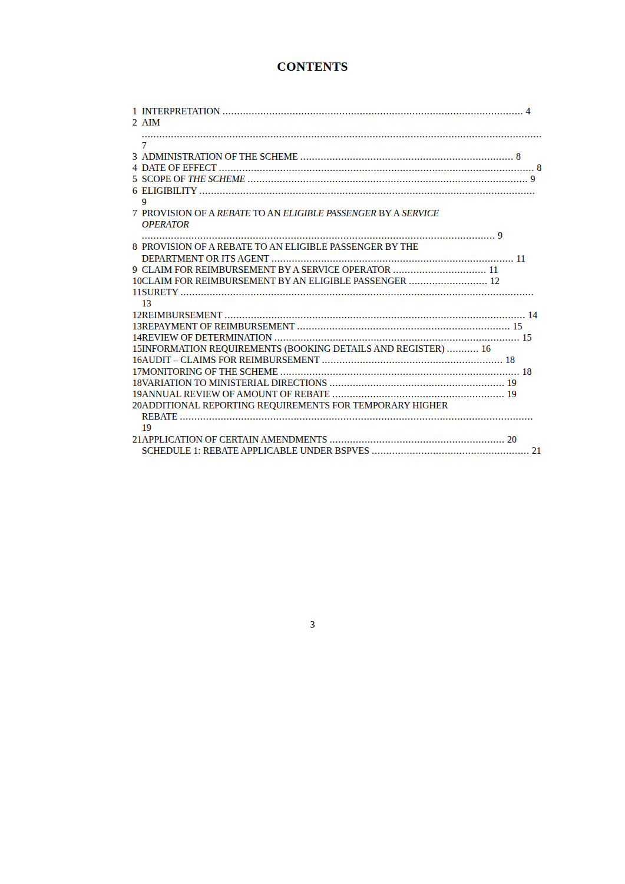CONTENTS
| 1 | INTERPRETATION ....................................................................................................... 4 |
| 2 | AIM ......................................................................................................................................... 7 |
| 3 | ADMINISTRATION OF THE SCHEME ......................................................................... 8 |
| 4 | DATE OF EFFECT ............................................................................................................ 8 |
| 5 | SCOPE OF THE SCHEME ................................................................................................ 9 |
| 6 | ELIGIBILITY ................................................................................................................... 9 |
| 7 | PROVISION OF A REBATE TO AN ELIGIBLE PASSENGER BY A SERVICE OPERATOR ......................................................................................................................... 9 |
| 8 | PROVISION OF A REBATE TO AN ELIGIBLE PASSENGER BY THE DEPARTMENT OR ITS AGENT ................................................................................... 11 |
| 9 | CLAIM FOR REIMBURSEMENT BY A SERVICE OPERATOR ................................ 11 |
| 10 | CLAIM FOR REIMBURSEMENT BY AN ELIGIBLE PASSENGER ........................... 12 |
| 11 | SURETY ......................................................................................................................... 13 |
| 12 | REIMBURSEMENT ....................................................................................................... 14 |
| 13 | REPAYMENT OF REIMBURSEMENT ......................................................................... 15 |
| 14 | REVIEW OF DETERMINATION .................................................................................... 15 |
| 15 | INFORMATION REQUIREMENTS (BOOKING DETAILS AND REGISTER) ........... 16 |
| 16 | AUDIT – CLAIMS FOR REIMBURSEMENT .............................................................. 18 |
| 17 | MONITORING OF THE SCHEME .................................................................................. 18 |
| 18 | VARIATION TO MINISTERIAL DIRECTIONS ............................................................ 19 |
| 19 | ANNUAL REVIEW OF AMOUNT OF REBATE ........................................................... 19 |
| 20 | ADDITIONAL REPORTING REQUIREMENTS FOR TEMPORARY HIGHER REBATE ......................................................................................................................... 19 |
| 21 | APPLICATION OF CERTAIN AMENDMENTS ............................................................ 20 |
| | SCHEDULE 1: REBATE APPLICABLE UNDER BSPVES ...................................................... 21 |
3